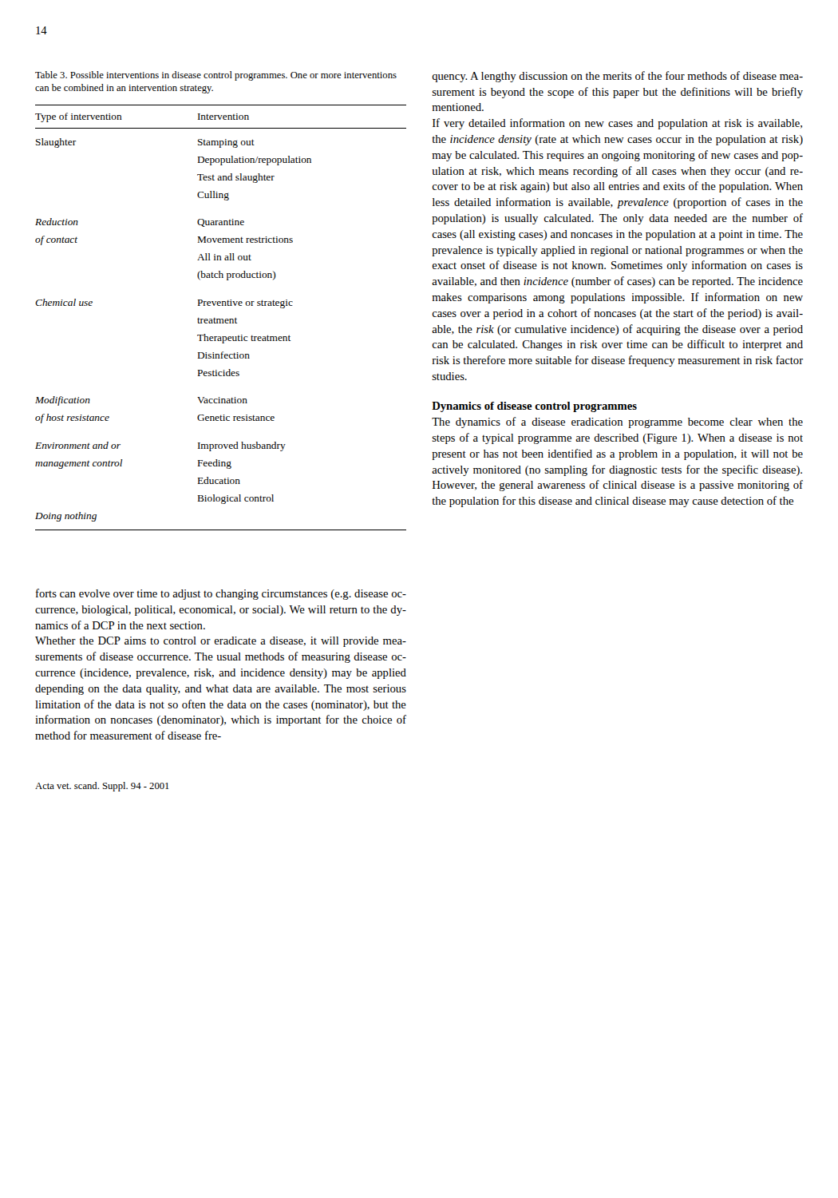14
Table 3. Possible interventions in disease control programmes. One or more interventions can be combined in an intervention strategy.
| Type of intervention | Intervention |
| --- | --- |
| Slaughter | Stamping out |
| | Depopulation/repopulation |
| | Test and slaughter |
| | Culling |
| Reduction | Quarantine |
| of contact | Movement restrictions |
| | All in all out |
| | (batch production) |
| Chemical use | Preventive or strategic |
| | treatment |
| | Therapeutic treatment |
| | Disinfection |
| | Pesticides |
| Modification | Vaccination |
| of host resistance | Genetic resistance |
| Environment and or | Improved husbandry |
| management control | Feeding |
| | Education |
| | Biological control |
| Doing nothing | |
forts can evolve over time to adjust to changing circumstances (e.g. disease occurrence, biological, political, economical, or social). We will return to the dynamics of a DCP in the next section.
Whether the DCP aims to control or eradicate a disease, it will provide measurements of disease occurrence. The usual methods of measuring disease occurrence (incidence, prevalence, risk, and incidence density) may be applied depending on the data quality, and what data are available. The most serious limitation of the data is not so often the data on the cases (nominator), but the information on noncases (denominator), which is important for the choice of method for measurement of disease fre-
Acta vet. scand. Suppl. 94 - 2001
quency. A lengthy discussion on the merits of the four methods of disease measurement is beyond the scope of this paper but the definitions will be briefly mentioned.
If very detailed information on new cases and population at risk is available, the incidence density (rate at which new cases occur in the population at risk) may be calculated. This requires an ongoing monitoring of new cases and population at risk, which means recording of all cases when they occur (and recover to be at risk again) but also all entries and exits of the population. When less detailed information is available, prevalence (proportion of cases in the population) is usually calculated. The only data needed are the number of cases (all existing cases) and noncases in the population at a point in time. The prevalence is typically applied in regional or national programmes or when the exact onset of disease is not known. Sometimes only information on cases is available, and then incidence (number of cases) can be reported. The incidence makes comparisons among populations impossible. If information on new cases over a period in a cohort of noncases (at the start of the period) is available, the risk (or cumulative incidence) of acquiring the disease over a period can be calculated. Changes in risk over time can be difficult to interpret and risk is therefore more suitable for disease frequency measurement in risk factor studies.
Dynamics of disease control programmes
The dynamics of a disease eradication programme become clear when the steps of a typical programme are described (Figure 1). When a disease is not present or has not been identified as a problem in a population, it will not be actively monitored (no sampling for diagnostic tests for the specific disease). However, the general awareness of clinical disease is a passive monitoring of the population for this disease and clinical disease may cause detection of the